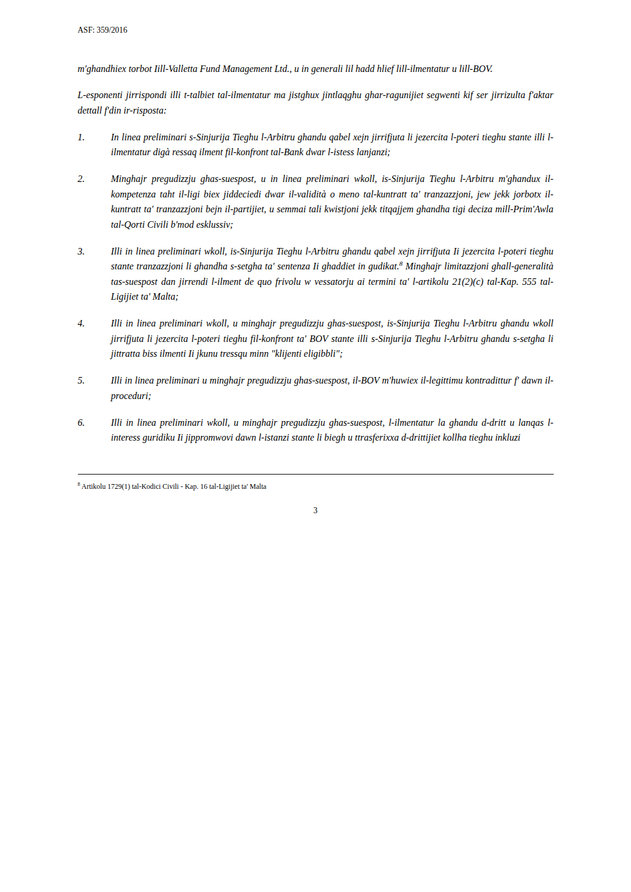ASF: 359/2016
m'ghandhiex torbot Iill-Valletta Fund Management Ltd., u in generali lil hadd hlief lill-ilmentatur u lill-BOV.
L-esponenti jirrispondi illi t-talbiet tal-ilmentatur ma jistghux jintlaqghu ghar-ragunijiet segwenti kif ser jirrizulta f'aktar dettall f'din ir-risposta:
In linea preliminari s-Sinjurija Tieghu l-Arbitru ghandu qabel xejn jirrifjuta li jezercita l-poteri tieghu stante illi l-ilmentatur digà ressaq ilment fil-konfront tal-Bank dwar l-istess lanjanzi;
Minghajr pregudizzju ghas-suespost, u in linea preliminari wkoll, is-Sinjurija Tieghu l-Arbitru m'ghandux il-kompetenza taht il-ligi biex jiddeciedi dwar il-validità o meno tal-kuntratt ta' tranzazzjoni, jew jekk jorbotx il-kuntratt ta' tranzazzjoni bejn il-partijiet, u semmai tali kwistjoni jekk titqajjem ghandha tigi deciza mill-Prim'Awla tal-Qorti Civili b'mod esklussiv;
Illi in linea preliminari wkoll, is-Sinjurija Tieghu l-Arbitru ghandu qabel xejn jirrifjuta Ii jezercita l-poteri tieghu stante tranzazzjoni li ghandha s-setgha ta' sentenza Ii ghaddiet in gudikat.8 Minghajr limitazzjoni ghall-generalità tas-suespost dan jirrendi l-ilment de quo frivolu w vessatorju ai termini ta' l-artikolu 21(2)(c) tal-Kap. 555 tal-Ligijiet ta' Malta;
Illi in linea preliminari wkoll, u minghajr pregudizzju ghas-suespost, is-Sinjurija Tieghu l-Arbitru ghandu wkoll jirrifjuta li jezercita l-poteri tieghu fil-konfront ta' BOV stante illi s-Sinjurija Tieghu l-Arbitru ghandu s-setgha li jittratta biss ilmenti Ii jkunu tressqu minn "klijenti eligibbli";
Illi in linea preliminari u minghajr pregudizzju ghas-suespost, il-BOV m'huwiex il-legittimu kontradittur f' dawn il-proceduri;
Illi in linea preliminari wkoll, u minghajr pregudizzju ghas-suespost, l-ilmentatur la ghandu d-dritt u lanqas l-interess guridiku Ii jippromwovi dawn l-istanzi stante li biegh u ttrasferixxa d-drittijiet kollha tieghu inkluzi
8 Artikolu 1729(1) tal-Kodici Civili - Kap. 16 tal-Ligijiet ta' Malta
3